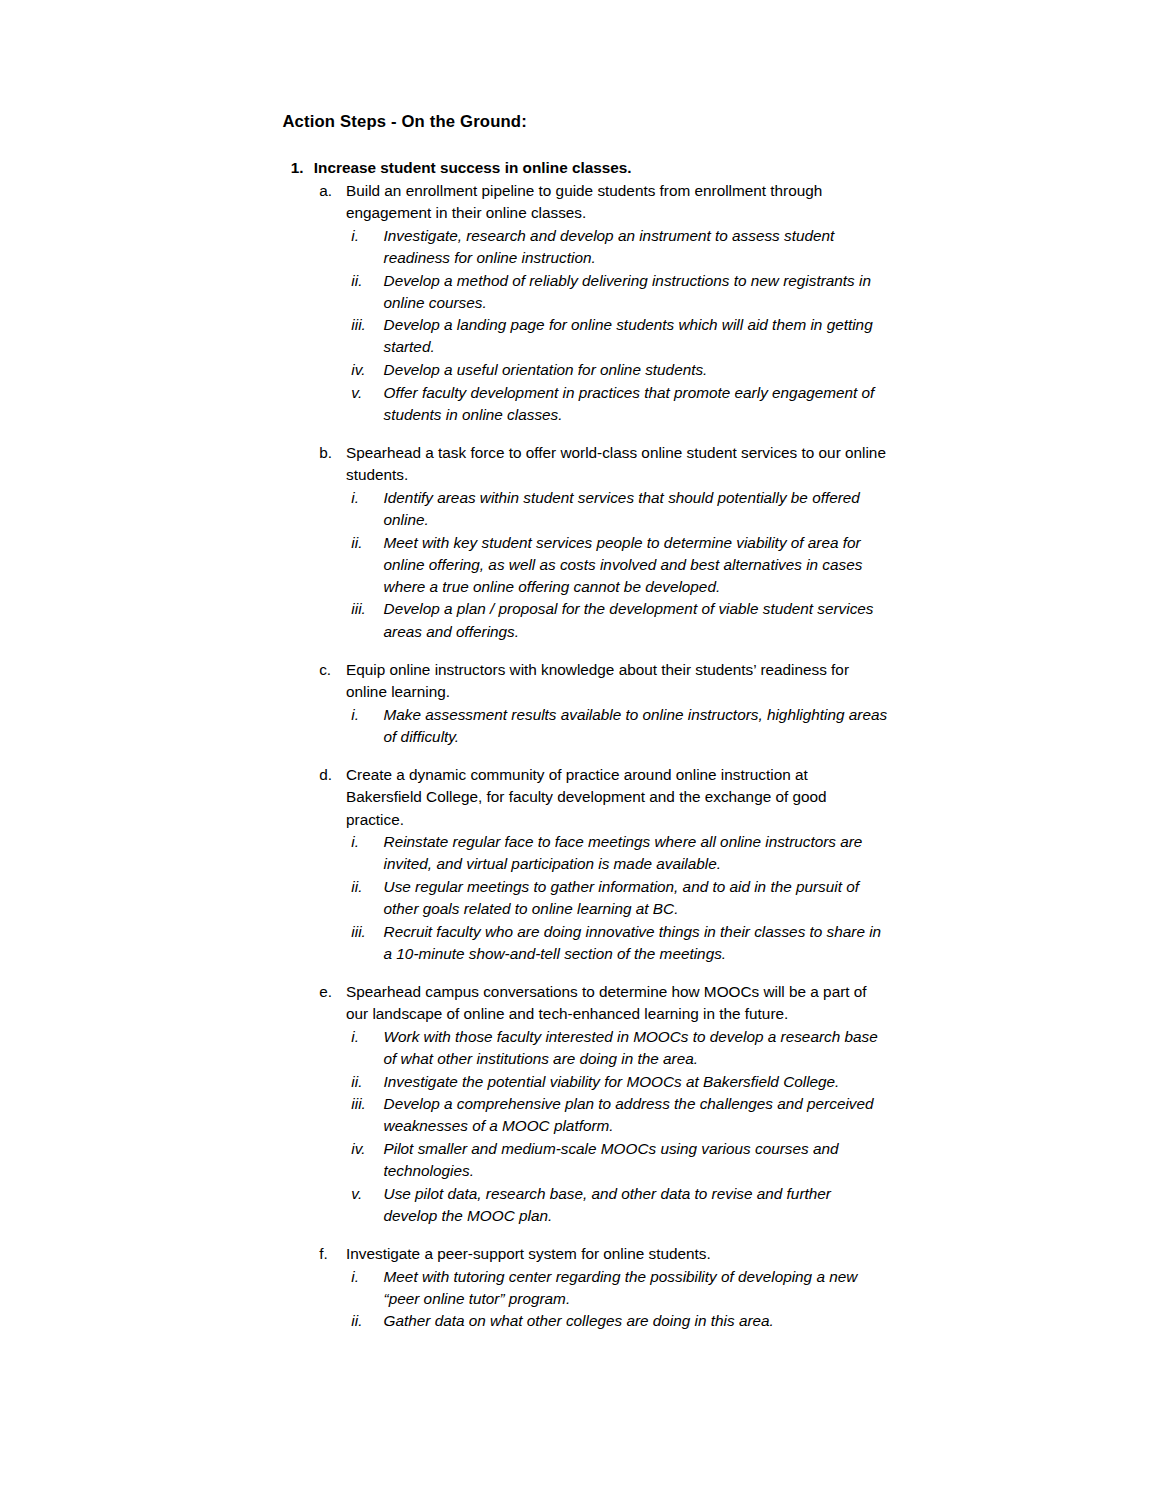Action Steps - On the Ground:
1. Increase student success in online classes.
a. Build an enrollment pipeline to guide students from enrollment through engagement in their online classes.
i. Investigate, research and develop an instrument to assess student readiness for online instruction.
ii. Develop a method of reliably delivering instructions to new registrants in online courses.
iii. Develop a landing page for online students which will aid them in getting started.
iv. Develop a useful orientation for online students.
v. Offer faculty development in practices that promote early engagement of students in online classes.
b. Spearhead a task force to offer world-class online student services to our online students.
i. Identify areas within student services that should potentially be offered online.
ii. Meet with key student services people to determine viability of area for online offering, as well as costs involved and best alternatives in cases where a true online offering cannot be developed.
iii. Develop a plan / proposal for the development of viable student services areas and offerings.
c. Equip online instructors with knowledge about their students’ readiness for online learning.
i. Make assessment results available to online instructors, highlighting areas of difficulty.
d. Create a dynamic community of practice around online instruction at Bakersfield College, for faculty development and the exchange of good practice.
i. Reinstate regular face to face meetings where all online instructors are invited, and virtual participation is made available.
ii. Use regular meetings to gather information, and to aid in the pursuit of other goals related to online learning at BC.
iii. Recruit faculty who are doing innovative things in their classes to share in a 10-minute show-and-tell section of the meetings.
e. Spearhead campus conversations to determine how MOOCs will be a part of our landscape of online and tech-enhanced learning in the future.
i. Work with those faculty interested in MOOCs to develop a research base of what other institutions are doing in the area.
ii. Investigate the potential viability for MOOCs at Bakersfield College.
iii. Develop a comprehensive plan to address the challenges and perceived weaknesses of a MOOC platform.
iv. Pilot smaller and medium-scale MOOCs using various courses and technologies.
v. Use pilot data, research base, and other data to revise and further develop the MOOC plan.
f. Investigate a peer-support system for online students.
i. Meet with tutoring center regarding the possibility of developing a new “peer online tutor” program.
ii. Gather data on what other colleges are doing in this area.